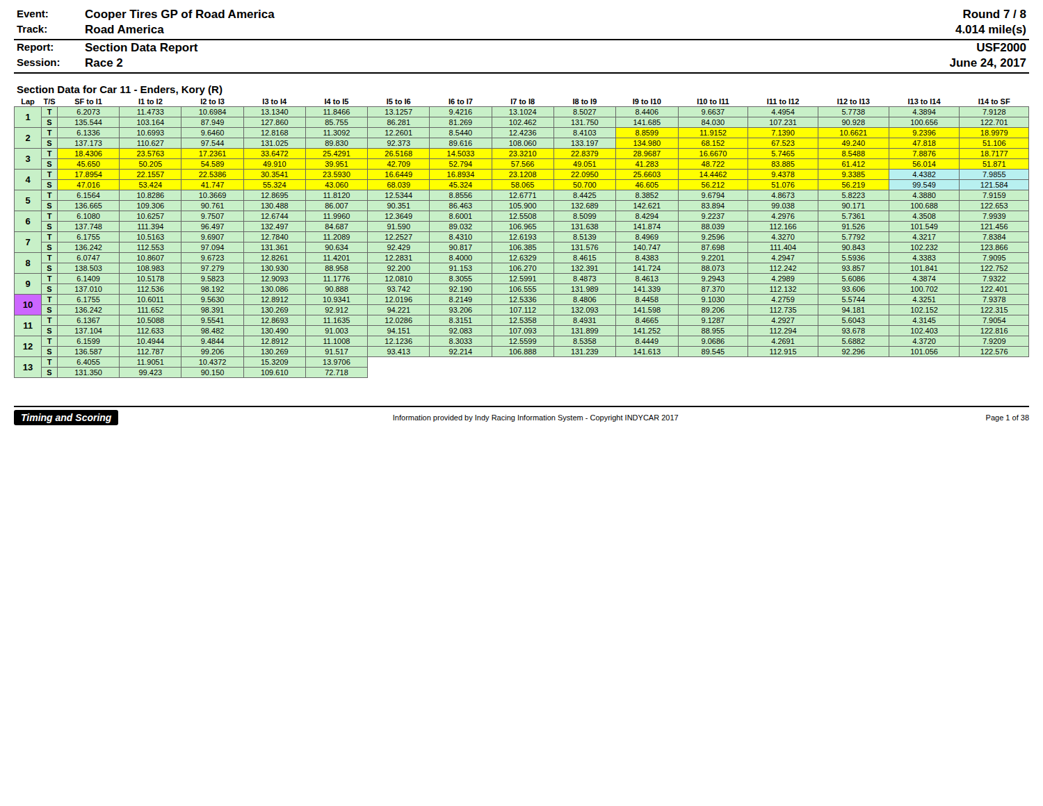| Event: | Cooper Tires GP of Road America | Round 7 / 8 |
| Track: | Road America | 4.014 mile(s) |
| Report: | Section Data Report | USF2000 |
| Session: | Race 2 | June 24, 2017 |
Section Data for Car 11 - Enders, Kory (R)
| Lap | T/S | SF to I1 | I1 to I2 | I2 to I3 | I3 to I4 | I4 to I5 | I5 to I6 | I6 to I7 | I7 to I8 | I8 to I9 | I9 to I10 | I10 to I11 | I11 to I12 | I12 to I13 | I13 to I14 | I14 to SF |
| --- | --- | --- | --- | --- | --- | --- | --- | --- | --- | --- | --- | --- | --- | --- | --- | --- |
| 1 | T | 6.2073 | 11.4733 | 10.6984 | 13.1340 | 11.8466 | 13.1257 | 9.4216 | 13.1024 | 8.5027 | 8.4406 | 9.6637 | 4.4954 | 5.7738 | 4.3894 | 7.9128 |
| S | 135.544 | 103.164 | 87.949 | 127.860 | 85.755 | 86.281 | 81.269 | 102.462 | 131.750 | 141.685 | 84.030 | 107.231 | 90.928 | 100.656 | 122.701 |
| 2 | T | 6.1336 | 10.6993 | 9.6460 | 12.8168 | 11.3092 | 12.2601 | 8.5440 | 12.4236 | 8.4103 | 8.8599 | 11.9152 | 7.1390 | 10.6621 | 9.2396 | 18.9979 |
| S | 137.173 | 110.627 | 97.544 | 131.025 | 89.830 | 92.373 | 89.616 | 108.060 | 133.197 | 134.980 | 68.152 | 67.523 | 49.240 | 47.818 | 51.106 |
| 3 | T | 18.4306 | 23.5763 | 17.2361 | 33.6472 | 25.4291 | 26.5168 | 14.5033 | 23.3210 | 22.8379 | 28.9687 | 16.6670 | 5.7465 | 8.5488 | 7.8876 | 18.7177 |
| S | 45.650 | 50.205 | 54.589 | 49.910 | 39.951 | 42.709 | 52.794 | 57.566 | 49.051 | 41.283 | 48.722 | 83.885 | 61.412 | 56.014 | 51.871 |
| 4 | T | 17.8954 | 22.1557 | 22.5386 | 30.3541 | 23.5930 | 16.6449 | 16.8934 | 23.1208 | 22.0950 | 25.6603 | 14.4462 | 9.4378 | 9.3385 | 4.4382 | 7.9855 |
| S | 47.016 | 53.424 | 41.747 | 55.324 | 43.060 | 68.039 | 45.324 | 58.065 | 50.700 | 46.605 | 56.212 | 51.076 | 56.219 | 99.549 | 121.584 |
| 5 | T | 6.1564 | 10.8286 | 10.3669 | 12.8695 | 11.8120 | 12.5344 | 8.8556 | 12.6771 | 8.4425 | 8.3852 | 9.6794 | 4.8673 | 5.8223 | 4.3880 | 7.9159 |
| S | 136.665 | 109.306 | 90.761 | 130.488 | 86.007 | 90.351 | 86.463 | 105.900 | 132.689 | 142.621 | 83.894 | 99.038 | 90.171 | 100.688 | 122.653 |
| 6 | T | 6.1080 | 10.6257 | 9.7507 | 12.6744 | 11.9960 | 12.3649 | 8.6001 | 12.5508 | 8.5099 | 8.4294 | 9.2237 | 4.2976 | 5.7361 | 4.3508 | 7.9939 |
| S | 137.748 | 111.394 | 96.497 | 132.497 | 84.687 | 91.590 | 89.032 | 106.965 | 131.638 | 141.874 | 88.039 | 112.166 | 91.526 | 101.549 | 121.456 |
| 7 | T | 6.1755 | 10.5163 | 9.6907 | 12.7840 | 11.2089 | 12.2527 | 8.4310 | 12.6193 | 8.5139 | 8.4969 | 9.2596 | 4.3270 | 5.7792 | 4.3217 | 7.8384 |
| S | 136.242 | 112.553 | 97.094 | 131.361 | 90.634 | 92.429 | 90.817 | 106.385 | 131.576 | 140.747 | 87.698 | 111.404 | 90.843 | 102.232 | 123.866 |
| 8 | T | 6.0747 | 10.8607 | 9.6723 | 12.8261 | 11.4201 | 12.2831 | 8.4000 | 12.6329 | 8.4615 | 8.4383 | 9.2201 | 4.2947 | 5.5936 | 4.3383 | 7.9095 |
| S | 138.503 | 108.983 | 97.279 | 130.930 | 88.958 | 92.200 | 91.153 | 106.270 | 132.391 | 141.724 | 88.073 | 112.242 | 93.857 | 101.841 | 122.752 |
| 9 | T | 6.1409 | 10.5178 | 9.5823 | 12.9093 | 11.1776 | 12.0810 | 8.3055 | 12.5991 | 8.4873 | 8.4613 | 9.2943 | 4.2989 | 5.6086 | 4.3874 | 7.9322 |
| S | 137.010 | 112.536 | 98.192 | 130.086 | 90.888 | 93.742 | 92.190 | 106.555 | 131.989 | 141.339 | 87.370 | 112.132 | 93.606 | 100.702 | 122.401 |
| 10 | T | 6.1755 | 10.6011 | 9.5630 | 12.8912 | 10.9341 | 12.0196 | 8.2149 | 12.5336 | 8.4806 | 8.4458 | 9.1030 | 4.2759 | 5.5744 | 4.3251 | 7.9378 |
| S | 136.242 | 111.652 | 98.391 | 130.269 | 92.912 | 94.221 | 93.206 | 107.112 | 132.093 | 141.598 | 89.206 | 112.735 | 94.181 | 102.152 | 122.315 |
| 11 | T | 6.1367 | 10.5088 | 9.5541 | 12.8693 | 11.1635 | 12.0286 | 8.3151 | 12.5358 | 8.4931 | 8.4665 | 9.1287 | 4.2927 | 5.6043 | 4.3145 | 7.9054 |
| S | 137.104 | 112.633 | 98.482 | 130.490 | 91.003 | 94.151 | 92.083 | 107.093 | 131.899 | 141.252 | 88.955 | 112.294 | 93.678 | 102.403 | 122.816 |
| 12 | T | 6.1599 | 10.4944 | 9.4844 | 12.8912 | 11.1008 | 12.1236 | 8.3033 | 12.5599 | 8.5358 | 8.4449 | 9.0686 | 4.2691 | 5.6882 | 4.3720 | 7.9209 |
| S | 136.587 | 112.787 | 99.206 | 130.269 | 91.517 | 93.413 | 92.214 | 106.888 | 131.239 | 141.613 | 89.545 | 112.915 | 92.296 | 101.056 | 122.576 |
| 13 | T | 6.4055 | 11.9051 | 10.4372 | 15.3209 | 13.9706 | | | | | | | | | | |
| S | 131.350 | 99.423 | 90.150 | 109.610 | 72.718 | | | | | | | | | | |
Timing and Scoring
Information provided by Indy Racing Information System - Copyright INDYCAR 2017
Page 1 of 38